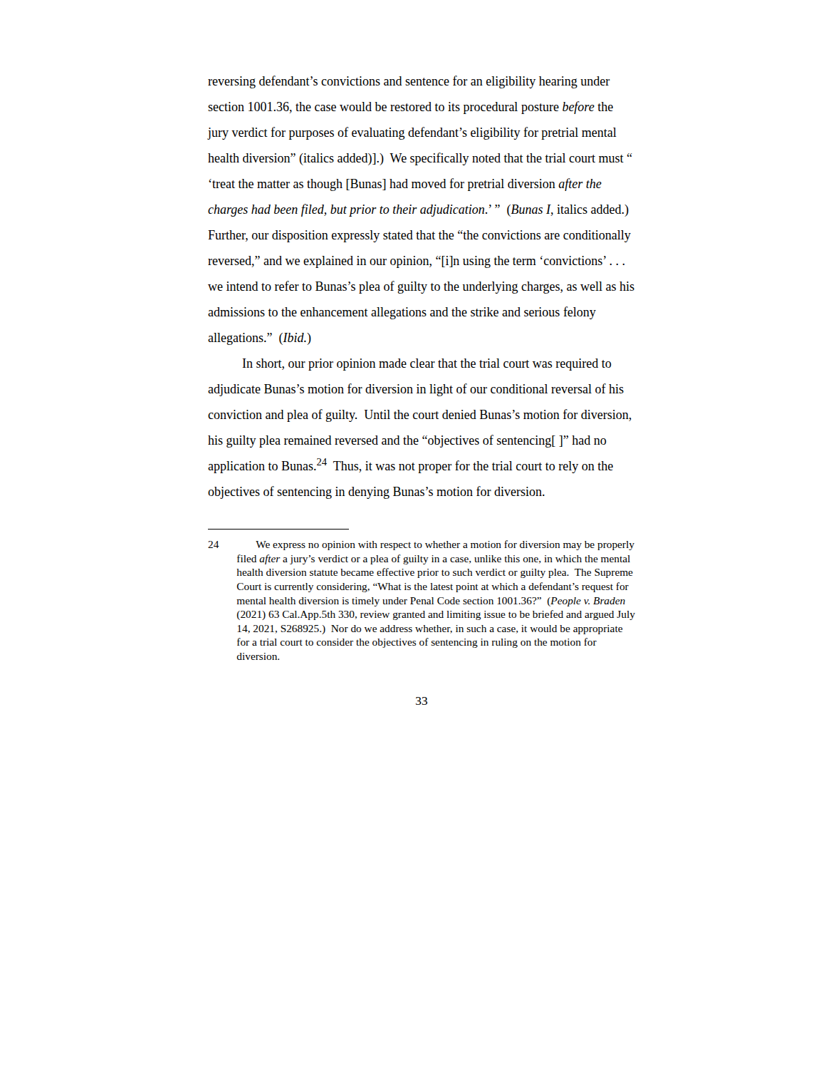reversing defendant’s convictions and sentence for an eligibility hearing under section 1001.36, the case would be restored to its procedural posture before the jury verdict for purposes of evaluating defendant’s eligibility for pretrial mental health diversion” (italics added)].) We specifically noted that the trial court must “ ‘treat the matter as though [Bunas] had moved for pretrial diversion after the charges had been filed, but prior to their adjudication.’ ” (Bunas I, italics added.) Further, our disposition expressly stated that the “the convictions are conditionally reversed,” and we explained in our opinion, “[i]n using the term ‘convictions’ . . . we intend to refer to Bunas’s plea of guilty to the underlying charges, as well as his admissions to the enhancement allegations and the strike and serious felony allegations.” (Ibid.)
In short, our prior opinion made clear that the trial court was required to adjudicate Bunas’s motion for diversion in light of our conditional reversal of his conviction and plea of guilty. Until the court denied Bunas’s motion for diversion, his guilty plea remained reversed and the “objectives of sentencing[ ]” had no application to Bunas.24 Thus, it was not proper for the trial court to rely on the objectives of sentencing in denying Bunas’s motion for diversion.
24 We express no opinion with respect to whether a motion for diversion may be properly filed after a jury’s verdict or a plea of guilty in a case, unlike this one, in which the mental health diversion statute became effective prior to such verdict or guilty plea. The Supreme Court is currently considering, “What is the latest point at which a defendant’s request for mental health diversion is timely under Penal Code section 1001.36?” (People v. Braden (2021) 63 Cal.App.5th 330, review granted and limiting issue to be briefed and argued July 14, 2021, S268925.) Nor do we address whether, in such a case, it would be appropriate for a trial court to consider the objectives of sentencing in ruling on the motion for diversion.
33